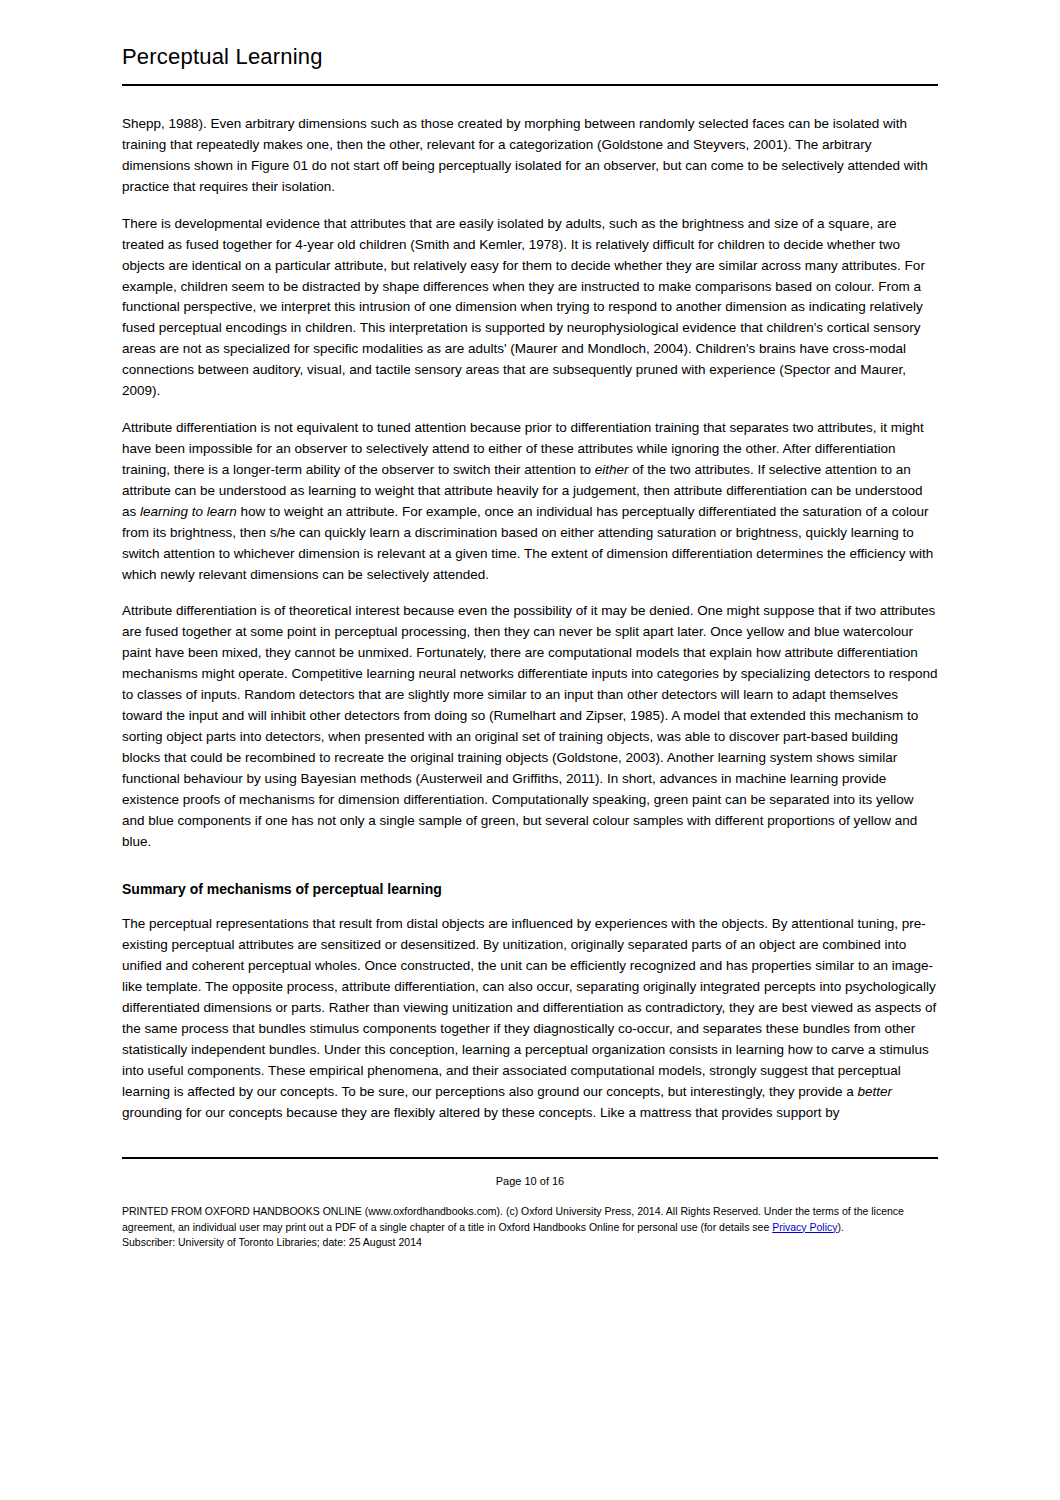Perceptual Learning
Shepp, 1988). Even arbitrary dimensions such as those created by morphing between randomly selected faces can be isolated with training that repeatedly makes one, then the other, relevant for a categorization (Goldstone and Steyvers, 2001). The arbitrary dimensions shown in Figure 01 do not start off being perceptually isolated for an observer, but can come to be selectively attended with practice that requires their isolation.
There is developmental evidence that attributes that are easily isolated by adults, such as the brightness and size of a square, are treated as fused together for 4-year old children (Smith and Kemler, 1978). It is relatively difficult for children to decide whether two objects are identical on a particular attribute, but relatively easy for them to decide whether they are similar across many attributes. For example, children seem to be distracted by shape differences when they are instructed to make comparisons based on colour. From a functional perspective, we interpret this intrusion of one dimension when trying to respond to another dimension as indicating relatively fused perceptual encodings in children. This interpretation is supported by neurophysiological evidence that children's cortical sensory areas are not as specialized for specific modalities as are adults' (Maurer and Mondloch, 2004). Children's brains have cross-modal connections between auditory, visual, and tactile sensory areas that are subsequently pruned with experience (Spector and Maurer, 2009).
Attribute differentiation is not equivalent to tuned attention because prior to differentiation training that separates two attributes, it might have been impossible for an observer to selectively attend to either of these attributes while ignoring the other. After differentiation training, there is a longer-term ability of the observer to switch their attention to either of the two attributes. If selective attention to an attribute can be understood as learning to weight that attribute heavily for a judgement, then attribute differentiation can be understood as learning to learn how to weight an attribute. For example, once an individual has perceptually differentiated the saturation of a colour from its brightness, then s/he can quickly learn a discrimination based on either attending saturation or brightness, quickly learning to switch attention to whichever dimension is relevant at a given time. The extent of dimension differentiation determines the efficiency with which newly relevant dimensions can be selectively attended.
Attribute differentiation is of theoretical interest because even the possibility of it may be denied. One might suppose that if two attributes are fused together at some point in perceptual processing, then they can never be split apart later. Once yellow and blue watercolour paint have been mixed, they cannot be unmixed. Fortunately, there are computational models that explain how attribute differentiation mechanisms might operate. Competitive learning neural networks differentiate inputs into categories by specializing detectors to respond to classes of inputs. Random detectors that are slightly more similar to an input than other detectors will learn to adapt themselves toward the input and will inhibit other detectors from doing so (Rumelhart and Zipser, 1985). A model that extended this mechanism to sorting object parts into detectors, when presented with an original set of training objects, was able to discover part-based building blocks that could be recombined to recreate the original training objects (Goldstone, 2003). Another learning system shows similar functional behaviour by using Bayesian methods (Austerweil and Griffiths, 2011). In short, advances in machine learning provide existence proofs of mechanisms for dimension differentiation. Computationally speaking, green paint can be separated into its yellow and blue components if one has not only a single sample of green, but several colour samples with different proportions of yellow and blue.
Summary of mechanisms of perceptual learning
The perceptual representations that result from distal objects are influenced by experiences with the objects. By attentional tuning, pre-existing perceptual attributes are sensitized or desensitized. By unitization, originally separated parts of an object are combined into unified and coherent perceptual wholes. Once constructed, the unit can be efficiently recognized and has properties similar to an image-like template. The opposite process, attribute differentiation, can also occur, separating originally integrated percepts into psychologically differentiated dimensions or parts. Rather than viewing unitization and differentiation as contradictory, they are best viewed as aspects of the same process that bundles stimulus components together if they diagnostically co-occur, and separates these bundles from other statistically independent bundles. Under this conception, learning a perceptual organization consists in learning how to carve a stimulus into useful components. These empirical phenomena, and their associated computational models, strongly suggest that perceptual learning is affected by our concepts. To be sure, our perceptions also ground our concepts, but interestingly, they provide a better grounding for our concepts because they are flexibly altered by these concepts. Like a mattress that provides support by
Page 10 of 16
PRINTED FROM OXFORD HANDBOOKS ONLINE (www.oxfordhandbooks.com). (c) Oxford University Press, 2014. All Rights Reserved. Under the terms of the licence agreement, an individual user may print out a PDF of a single chapter of a title in Oxford Handbooks Online for personal use (for details see Privacy Policy).
Subscriber: University of Toronto Libraries; date: 25 August 2014